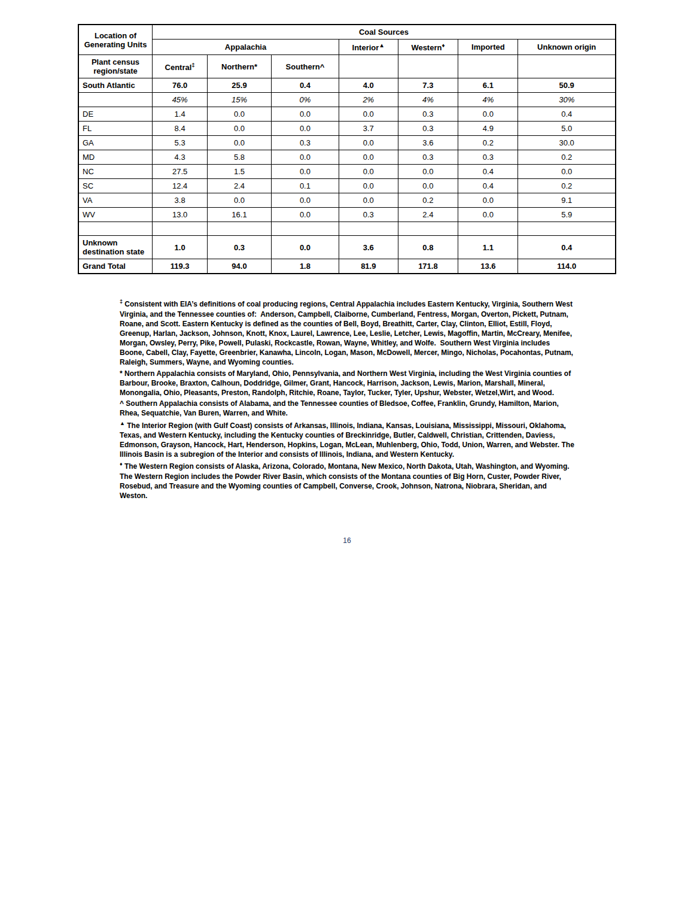| Location of Generating Units | Coal Sources |
| --- | --- |
| Appalachia | Interior ▲ | Western ♦ | Imported | Unknown origin |
| Plant census region/state | Central ‡ | Northern* | Southern^ | | | | |
| South Atlantic | 76.0 | 25.9 | 0.4 | 4.0 | 7.3 | 6.1 | 50.9 |
| | 45% | 15% | 0% | 2% | 4% | 4% | 30% |
| DE | 1.4 | 0.0 | 0.0 | 0.0 | 0.3 | 0.0 | 0.4 |
| FL | 8.4 | 0.0 | 0.0 | 3.7 | 0.3 | 4.9 | 5.0 |
| GA | 5.3 | 0.0 | 0.3 | 0.0 | 3.6 | 0.2 | 30.0 |
| MD | 4.3 | 5.8 | 0.0 | 0.0 | 0.3 | 0.3 | 0.2 |
| NC | 27.5 | 1.5 | 0.0 | 0.0 | 0.0 | 0.4 | 0.0 |
| SC | 12.4 | 2.4 | 0.1 | 0.0 | 0.0 | 0.4 | 0.2 |
| VA | 3.8 | 0.0 | 0.0 | 0.0 | 0.2 | 0.0 | 9.1 |
| WV | 13.0 | 16.1 | 0.0 | 0.3 | 2.4 | 0.0 | 5.9 |
| Unknown destination state | 1.0 | 0.3 | 0.0 | 3.6 | 0.8 | 1.1 | 0.4 |
| Grand Total | 119.3 | 94.0 | 1.8 | 81.9 | 171.8 | 13.6 | 114.0 |
‡ Consistent with EIA’s definitions of coal producing regions, Central Appalachia includes Eastern Kentucky, Virginia, Southern West Virginia, and the Tennessee counties of: Anderson, Campbell, Claiborne, Cumberland, Fentress, Morgan, Overton, Pickett, Putnam, Roane, and Scott. Eastern Kentucky is defined as the counties of Bell, Boyd, Breathitt, Carter, Clay, Clinton, Elliot, Estill, Floyd, Greenup, Harlan, Jackson, Johnson, Knott, Knox, Laurel, Lawrence, Lee, Leslie, Letcher, Lewis, Magoffin, Martin, McCreary, Menifee, Morgan, Owsley, Perry, Pike, Powell, Pulaski, Rockcastle, Rowan, Wayne, Whitley, and Wolfe. Southern West Virginia includes Boone, Cabell, Clay, Fayette, Greenbrier, Kanawha, Lincoln, Logan, Mason, McDowell, Mercer, Mingo, Nicholas, Pocahontas, Putnam, Raleigh, Summers, Wayne, and Wyoming counties.
* Northern Appalachia consists of Maryland, Ohio, Pennsylvania, and Northern West Virginia, including the West Virginia counties of Barbour, Brooke, Braxton, Calhoun, Doddridge, Gilmer, Grant, Hancock, Harrison, Jackson, Lewis, Marion, Marshall, Mineral, Monongalia, Ohio, Pleasants, Preston, Randolph, Ritchie, Roane, Taylor, Tucker, Tyler, Upshur, Webster, Wetzel,Wirt, and Wood.
^ Southern Appalachia consists of Alabama, and the Tennessee counties of Bledsoe, Coffee, Franklin, Grundy, Hamilton, Marion, Rhea, Sequatchie, Van Buren, Warren, and White.
▲ The Interior Region (with Gulf Coast) consists of Arkansas, Illinois, Indiana, Kansas, Louisiana, Mississippi, Missouri, Oklahoma, Texas, and Western Kentucky, including the Kentucky counties of Breckinridge, Butler, Caldwell, Christian, Crittenden, Daviess, Edmonson, Grayson, Hancock, Hart, Henderson, Hopkins, Logan, McLean, Muhlenberg, Ohio, Todd, Union, Warren, and Webster. The Illinois Basin is a subregion of the Interior and consists of Illinois, Indiana, and Western Kentucky.
♦ The Western Region consists of Alaska, Arizona, Colorado, Montana, New Mexico, North Dakota, Utah, Washington, and Wyoming. The Western Region includes the Powder River Basin, which consists of the Montana counties of Big Horn, Custer, Powder River, Rosebud, and Treasure and the Wyoming counties of Campbell, Converse, Crook, Johnson, Natrona, Niobrara, Sheridan, and Weston.
16